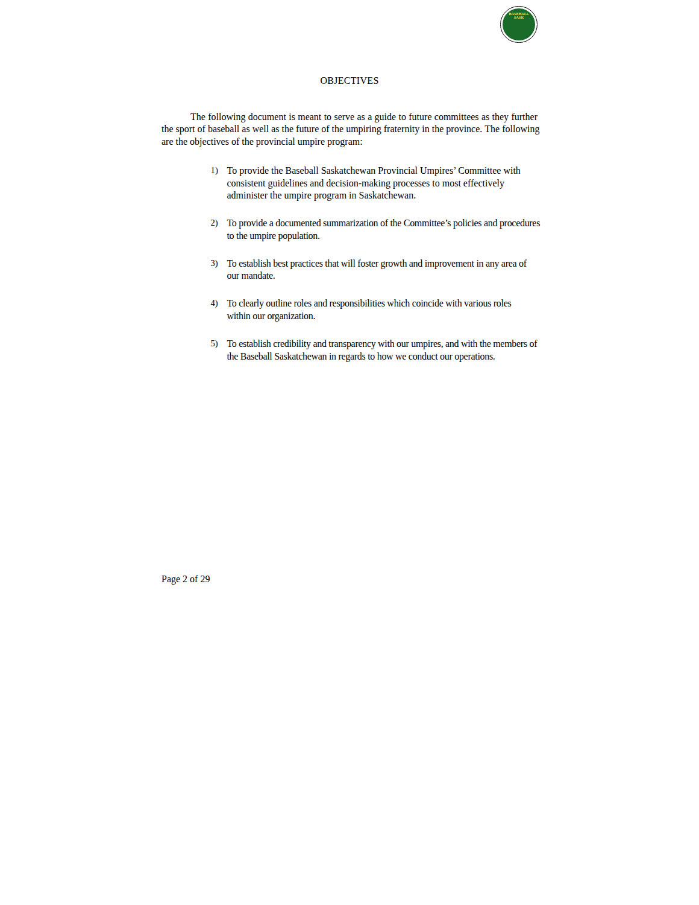BASEBALL
SASK
OBJECTIVES
The following document is meant to serve as a guide to future committees as they further the sport of baseball as well as the future of the umpiring fraternity in the province. The following are the objectives of the provincial umpire program:
To provide the Baseball Saskatchewan Provincial Umpires’ Committee with consistent guidelines and decision-making processes to most effectively administer the umpire program in Saskatchewan.
To provide a documented summarization of the Committee’s policies and procedures to the umpire population.
To establish best practices that will foster growth and improvement in any area of our mandate.
To clearly outline roles and responsibilities which coincide with various roles within our organization.
To establish credibility and transparency with our umpires, and with the members of the Baseball Saskatchewan in regards to how we conduct our operations.
Page 2 of 29